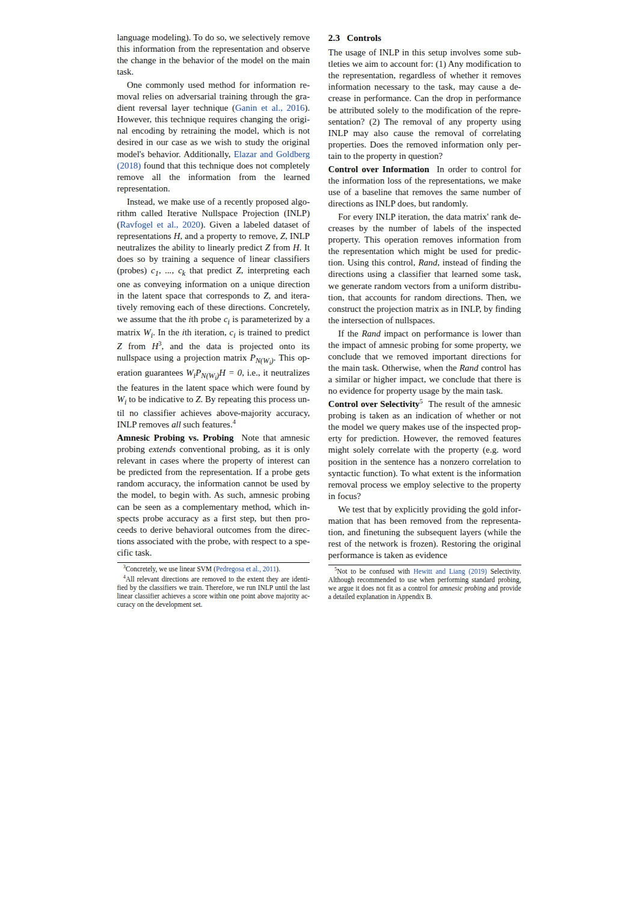language modeling). To do so, we selectively remove this information from the representation and observe the change in the behavior of the model on the main task.
One commonly used method for information removal relies on adversarial training through the gradient reversal layer technique (Ganin et al., 2016). However, this technique requires changing the original encoding by retraining the model, which is not desired in our case as we wish to study the original model's behavior. Additionally, Elazar and Goldberg (2018) found that this technique does not completely remove all the information from the learned representation.
Instead, we make use of a recently proposed algorithm called Iterative Nullspace Projection (INLP) (Ravfogel et al., 2020). Given a labeled dataset of representations H, and a property to remove, Z, INLP neutralizes the ability to linearly predict Z from H. It does so by training a sequence of linear classifiers (probes) c1, ..., ck that predict Z, interpreting each one as conveying information on a unique direction in the latent space that corresponds to Z, and iteratively removing each of these directions. Concretely, we assume that the ith probe ci is parameterized by a matrix Wi. In the ith iteration, ci is trained to predict Z from H3, and the data is projected onto its nullspace using a projection matrix PN(Wi). This operation guarantees WiPN(Wi)H = 0, i.e., it neutralizes the features in the latent space which were found by Wi to be indicative to Z. By repeating this process until no classifier achieves above-majority accuracy, INLP removes all such features.4
Amnesic Probing vs. Probing Note that amnesic probing extends conventional probing, as it is only relevant in cases where the property of interest can be predicted from the representation. If a probe gets random accuracy, the information cannot be used by the model, to begin with. As such, amnesic probing can be seen as a complementary method, which inspects probe accuracy as a first step, but then proceeds to derive behavioral outcomes from the directions associated with the probe, with respect to a specific task.
3Concretely, we use linear SVM (Pedregosa et al., 2011).
4All relevant directions are removed to the extent they are identified by the classifiers we train. Therefore, we run INLP until the last linear classifier achieves a score within one point above majority accuracy on the development set.
2.3 Controls
The usage of INLP in this setup involves some subtleties we aim to account for: (1) Any modification to the representation, regardless of whether it removes information necessary to the task, may cause a decrease in performance. Can the drop in performance be attributed solely to the modification of the representation? (2) The removal of any property using INLP may also cause the removal of correlating properties. Does the removed information only pertain to the property in question?
Control over Information In order to control for the information loss of the representations, we make use of a baseline that removes the same number of directions as INLP does, but randomly.
For every INLP iteration, the data matrix' rank decreases by the number of labels of the inspected property. This operation removes information from the representation which might be used for prediction. Using this control, Rand, instead of finding the directions using a classifier that learned some task, we generate random vectors from a uniform distribution, that accounts for random directions. Then, we construct the projection matrix as in INLP, by finding the intersection of nullspaces.
If the Rand impact on performance is lower than the impact of amnesic probing for some property, we conclude that we removed important directions for the main task. Otherwise, when the Rand control has a similar or higher impact, we conclude that there is no evidence for property usage by the main task.
Control over Selectivity5 The result of the amnesic probing is taken as an indication of whether or not the model we query makes use of the inspected property for prediction. However, the removed features might solely correlate with the property (e.g. word position in the sentence has a nonzero correlation to syntactic function). To what extent is the information removal process we employ selective to the property in focus?
We test that by explicitly providing the gold information that has been removed from the representation, and finetuning the subsequent layers (while the rest of the network is frozen). Restoring the original performance is taken as evidence
5Not to be confused with Hewitt and Liang (2019) Selectivity. Although recommended to use when performing standard probing, we argue it does not fit as a control for amnesic probing and provide a detailed explanation in Appendix B.